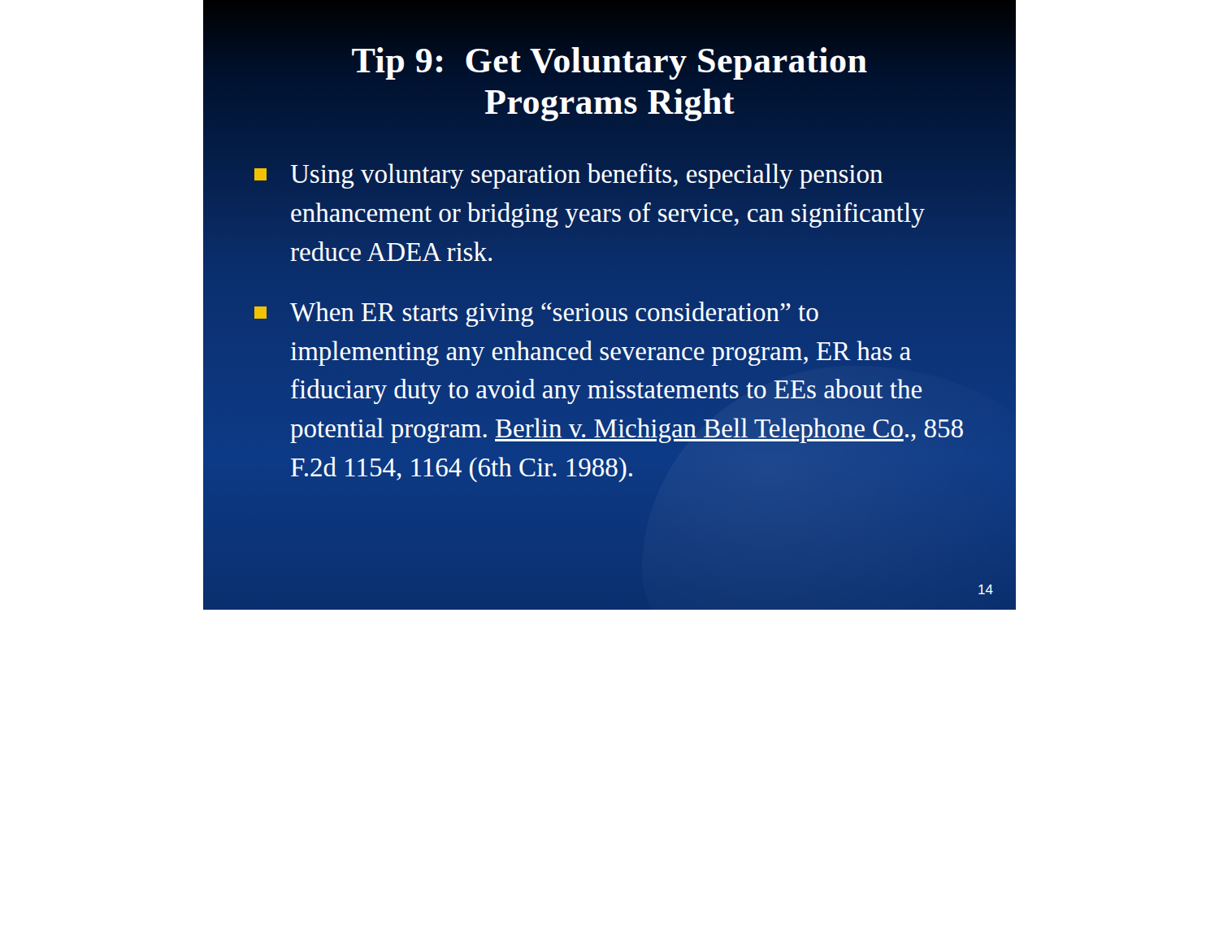Tip 9: Get Voluntary Separation
Programs Right
Using voluntary separation benefits, especially pension enhancement or bridging years of service, can significantly reduce ADEA risk.
When ER starts giving “serious consideration” to implementing any enhanced severance program, ER has a fiduciary duty to avoid any misstatements to EEs about the potential program. Berlin v. Michigan Bell Telephone Co., 858 F.2d 1154, 1164 (6th Cir. 1988).
14